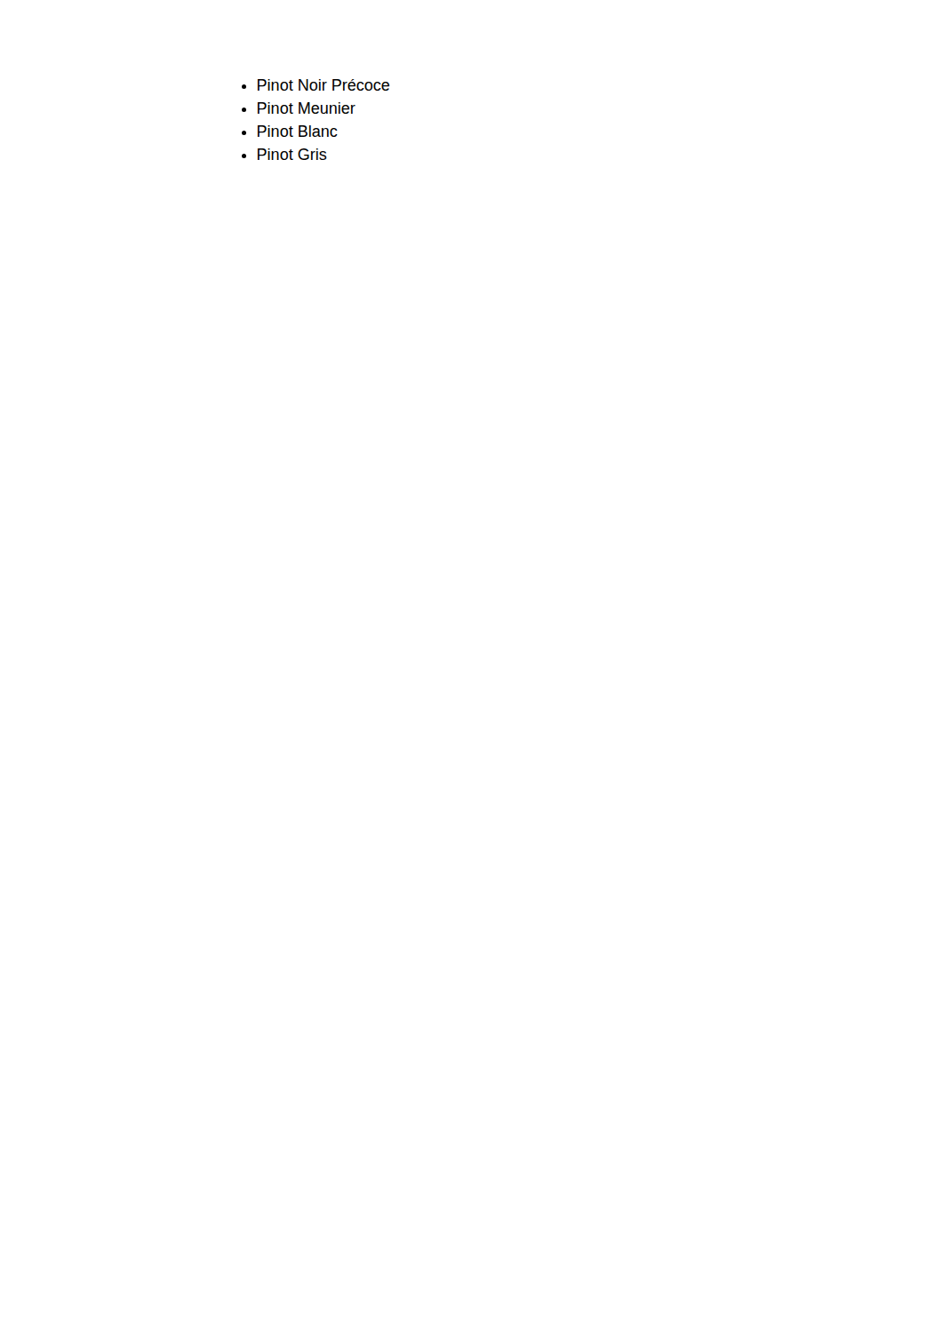Pinot Noir Précoce
Pinot Meunier
Pinot Blanc
Pinot Gris